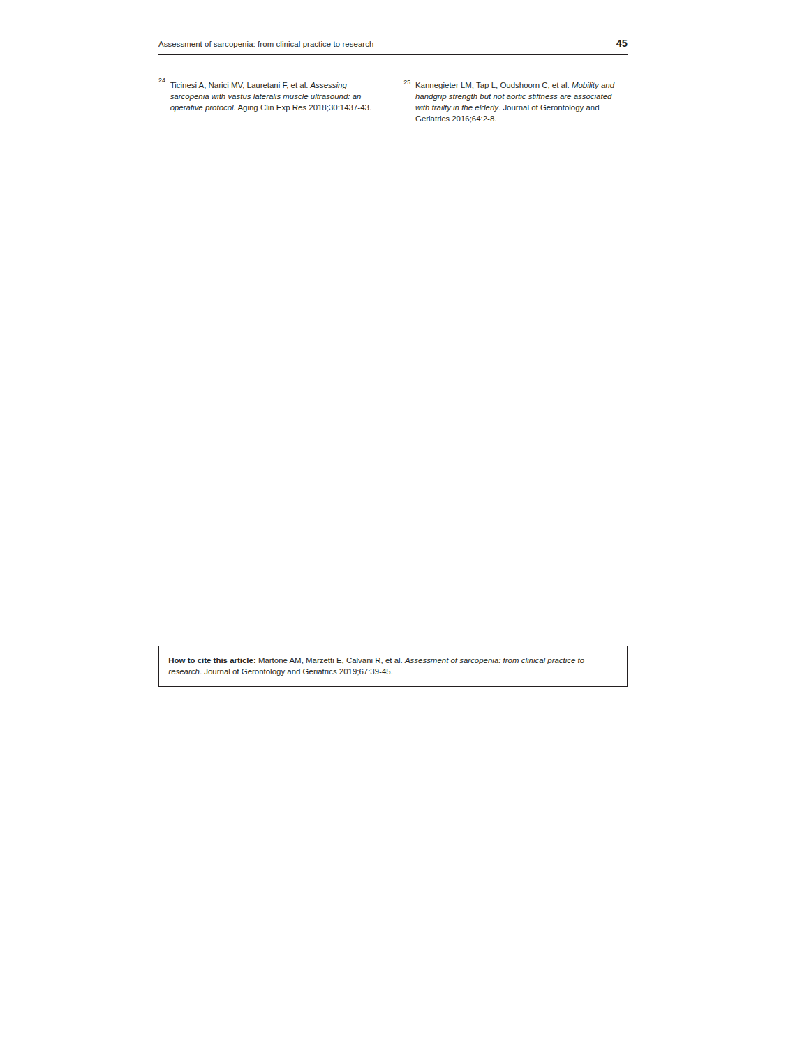Assessment of sarcopenia: from clinical practice to research 45
24 Ticinesi A, Narici MV, Lauretani F, et al. Assessing sarcopenia with vastus lateralis muscle ultrasound: an operative protocol. Aging Clin Exp Res 2018;30:1437-43.
25 Kannegieter LM, Tap L, Oudshoorn C, et al. Mobility and handgrip strength but not aortic stiffness are associated with frailty in the elderly. Journal of Gerontology and Geriatrics 2016;64:2-8.
How to cite this article: Martone AM, Marzetti E, Calvani R, et al. Assessment of sarcopenia: from clinical practice to research. Journal of Gerontology and Geriatrics 2019;67:39-45.